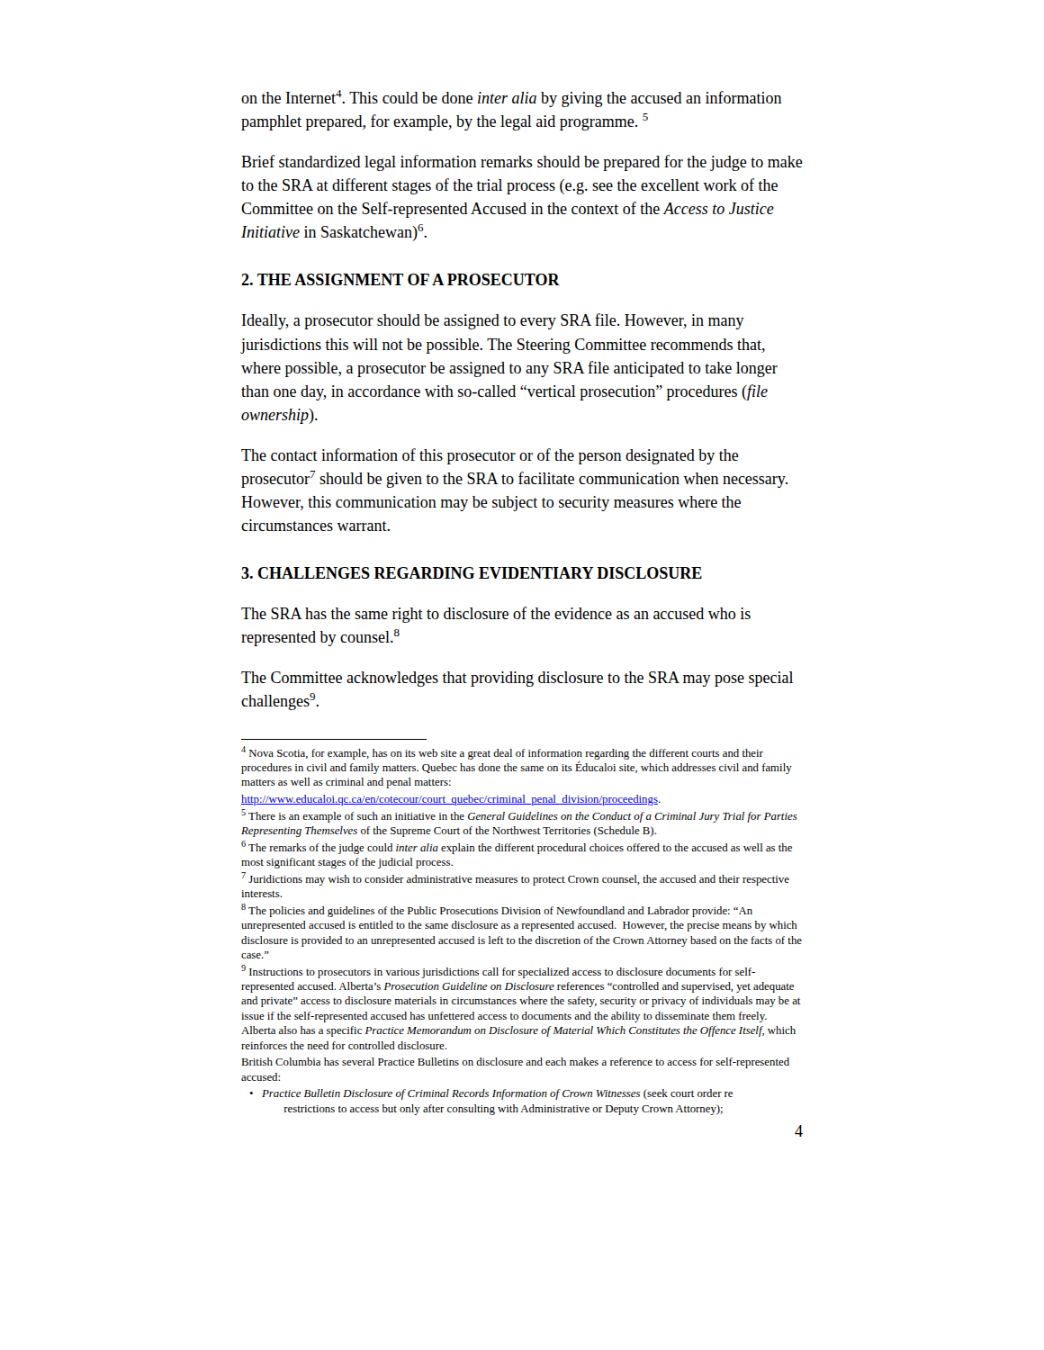on the Internet4. This could be done inter alia by giving the accused an information pamphlet prepared, for example, by the legal aid programme. 5
Brief standardized legal information remarks should be prepared for the judge to make to the SRA at different stages of the trial process (e.g. see the excellent work of the Committee on the Self-represented Accused in the context of the Access to Justice Initiative in Saskatchewan)6.
2. The assignment of a prosecutor
Ideally, a prosecutor should be assigned to every SRA file. However, in many jurisdictions this will not be possible. The Steering Committee recommends that, where possible, a prosecutor be assigned to any SRA file anticipated to take longer than one day, in accordance with so-called “vertical prosecution” procedures (file ownership).
The contact information of this prosecutor or of the person designated by the prosecutor7 should be given to the SRA to facilitate communication when necessary. However, this communication may be subject to security measures where the circumstances warrant.
3. Challenges regarding evidentiary disclosure
The SRA has the same right to disclosure of the evidence as an accused who is represented by counsel.8
The Committee acknowledges that providing disclosure to the SRA may pose special challenges9.
4 Nova Scotia, for example, has on its web site a great deal of information regarding the different courts and their procedures in civil and family matters. Quebec has done the same on its Éducaloi site, which addresses civil and family matters as well as criminal and penal matters:
http://www.educaloi.qc.ca/en/cotecour/court_quebec/criminal_penal_division/proceedings.
5 There is an example of such an initiative in the General Guidelines on the Conduct of a Criminal Jury Trial for Parties Representing Themselves of the Supreme Court of the Northwest Territories (Schedule B).
6 The remarks of the judge could inter alia explain the different procedural choices offered to the accused as well as the most significant stages of the judicial process.
7 Juridictions may wish to consider administrative measures to protect Crown counsel, the accused and their respective interests.
8 The policies and guidelines of the Public Prosecutions Division of Newfoundland and Labrador provide: “An unrepresented accused is entitled to the same disclosure as a represented accused. However, the precise means by which disclosure is provided to an unrepresented accused is left to the discretion of the Crown Attorney based on the facts of the case.”
9 Instructions to prosecutors in various jurisdictions call for specialized access to disclosure documents for self-represented accused. Alberta’s Prosecution Guideline on Disclosure references “controlled and supervised, yet adequate and private” access to disclosure materials in circumstances where the safety, security or privacy of individuals may be at issue if the self-represented accused has unfettered access to documents and the ability to disseminate them freely. Alberta also has a specific Practice Memorandum on Disclosure of Material Which Constitutes the Offence Itself, which reinforces the need for controlled disclosure.
British Columbia has several Practice Bulletins on disclosure and each makes a reference to access for self-represented accused:
Practice Bulletin Disclosure of Criminal Records Information of Crown Witnesses (seek court order re restrictions to access but only after consulting with Administrative or Deputy Crown Attorney);
4